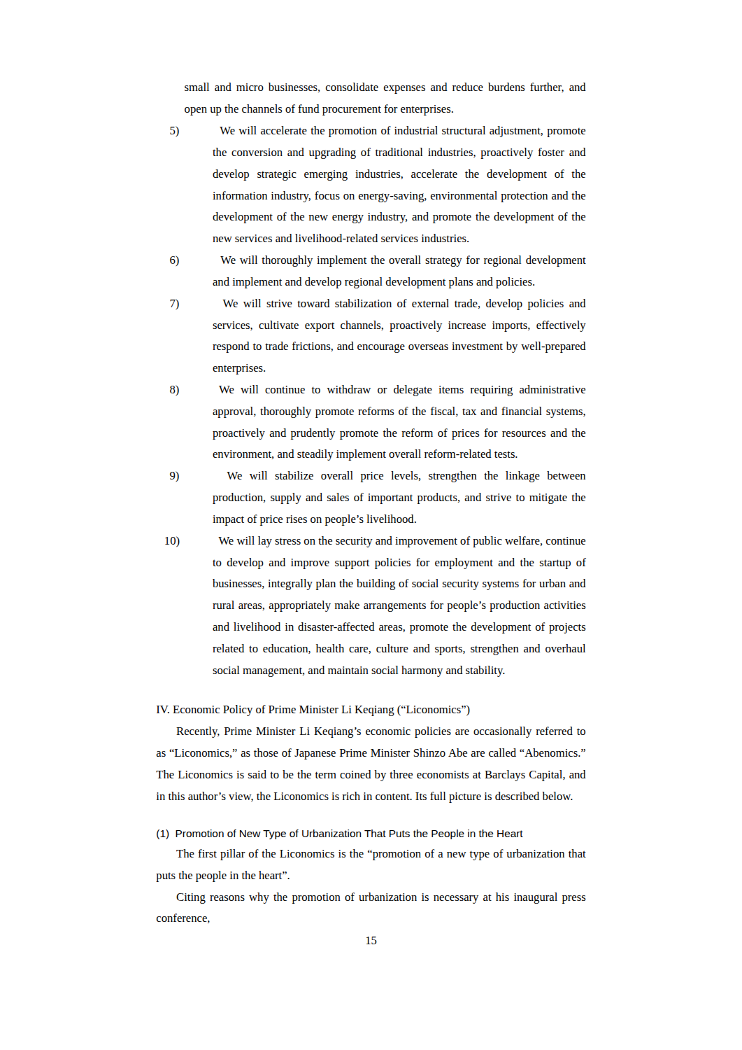small and micro businesses, consolidate expenses and reduce burdens further, and open up the channels of fund procurement for enterprises.
5) We will accelerate the promotion of industrial structural adjustment, promote the conversion and upgrading of traditional industries, proactively foster and develop strategic emerging industries, accelerate the development of the information industry, focus on energy-saving, environmental protection and the development of the new energy industry, and promote the development of the new services and livelihood-related services industries.
6) We will thoroughly implement the overall strategy for regional development and implement and develop regional development plans and policies.
7) We will strive toward stabilization of external trade, develop policies and services, cultivate export channels, proactively increase imports, effectively respond to trade frictions, and encourage overseas investment by well-prepared enterprises.
8) We will continue to withdraw or delegate items requiring administrative approval, thoroughly promote reforms of the fiscal, tax and financial systems, proactively and prudently promote the reform of prices for resources and the environment, and steadily implement overall reform-related tests.
9) We will stabilize overall price levels, strengthen the linkage between production, supply and sales of important products, and strive to mitigate the impact of price rises on people’s livelihood.
10) We will lay stress on the security and improvement of public welfare, continue to develop and improve support policies for employment and the startup of businesses, integrally plan the building of social security systems for urban and rural areas, appropriately make arrangements for people’s production activities and livelihood in disaster-affected areas, promote the development of projects related to education, health care, culture and sports, strengthen and overhaul social management, and maintain social harmony and stability.
IV. Economic Policy of Prime Minister Li Keqiang (“Liconomics”)
Recently, Prime Minister Li Keqiang’s economic policies are occasionally referred to as “Liconomics,” as those of Japanese Prime Minister Shinzo Abe are called “Abenomics.” The Liconomics is said to be the term coined by three economists at Barclays Capital, and in this author’s view, the Liconomics is rich in content. Its full picture is described below.
(1) Promotion of New Type of Urbanization That Puts the People in the Heart
The first pillar of the Liconomics is the “promotion of a new type of urbanization that puts the people in the heart”.
Citing reasons why the promotion of urbanization is necessary at his inaugural press conference,
15